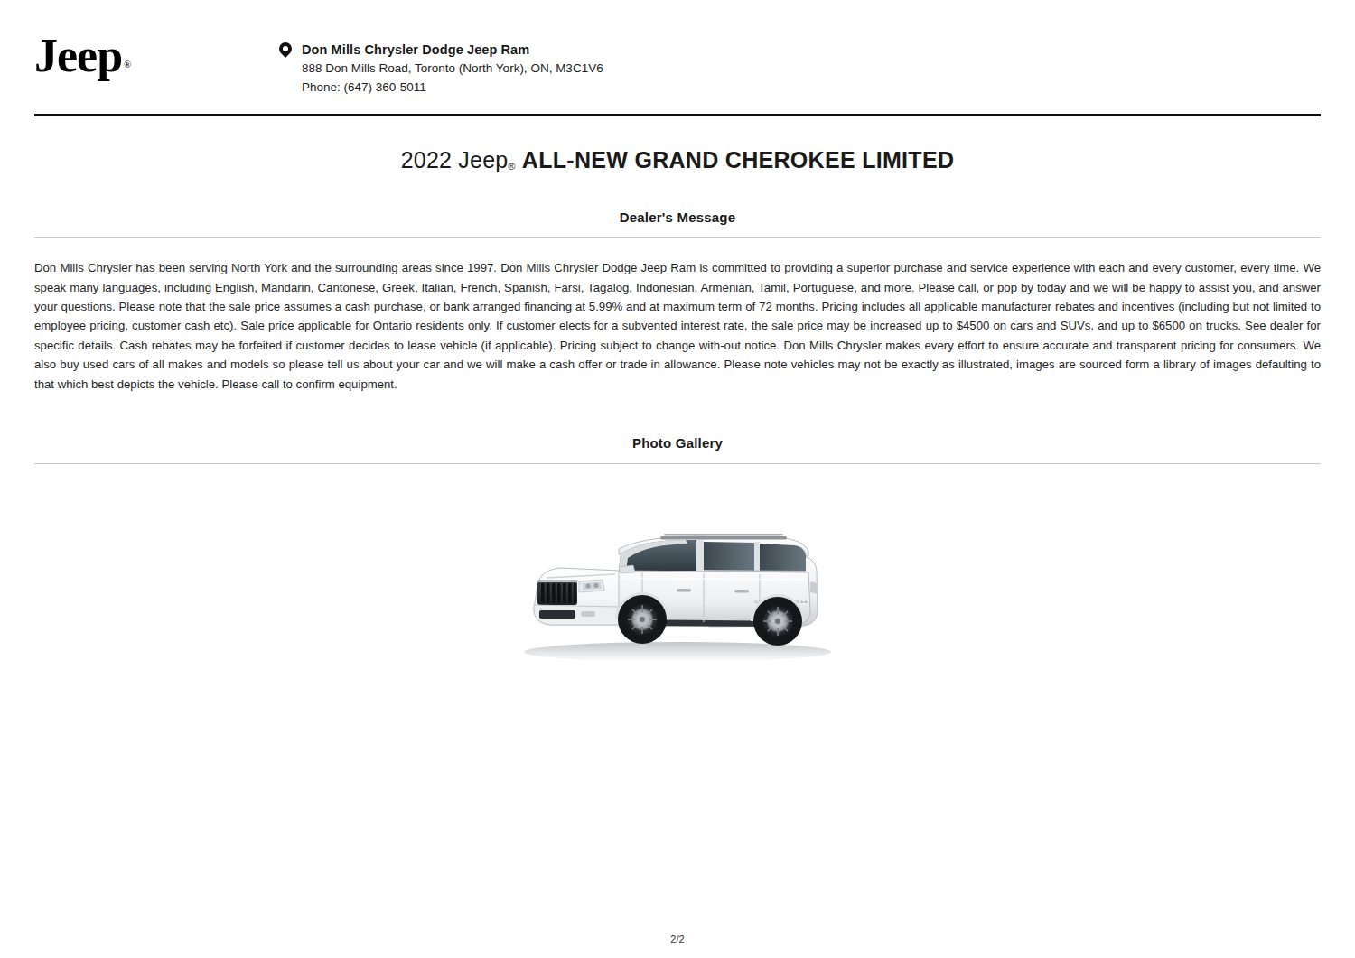Jeep®
Don Mills Chrysler Dodge Jeep Ram
888 Don Mills Road, Toronto (North York), ON, M3C1V6
Phone: (647) 360-5011
2022 Jeep® ALL-NEW GRAND CHEROKEE LIMITED
Dealer's Message
Don Mills Chrysler has been serving North York and the surrounding areas since 1997. Don Mills Chrysler Dodge Jeep Ram is committed to providing a superior purchase and service experience with each and every customer, every time. We speak many languages, including English, Mandarin, Cantonese, Greek, Italian, French, Spanish, Farsi, Tagalog, Indonesian, Armenian, Tamil, Portuguese, and more. Please call, or pop by today and we will be happy to assist you, and answer your questions. Please note that the sale price assumes a cash purchase, or bank arranged financing at 5.99% and at maximum term of 72 months. Pricing includes all applicable manufacturer rebates and incentives (including but not limited to employee pricing, customer cash etc). Sale price applicable for Ontario residents only. If customer elects for a subvented interest rate, the sale price may be increased up to $4500 on cars and SUVs, and up to $6500 on trucks. See dealer for specific details. Cash rebates may be forfeited if customer decides to lease vehicle (if applicable). Pricing subject to change with-out notice. Don Mills Chrysler makes every effort to ensure accurate and transparent pricing for consumers. We also buy used cars of all makes and models so please tell us about your car and we will make a cash offer or trade in allowance. Please note vehicles may not be exactly as illustrated, images are sourced form a library of images defaulting to that which best depicts the vehicle. Please call to confirm equipment.
Photo Gallery
GRAND CHEROKEE
2/2